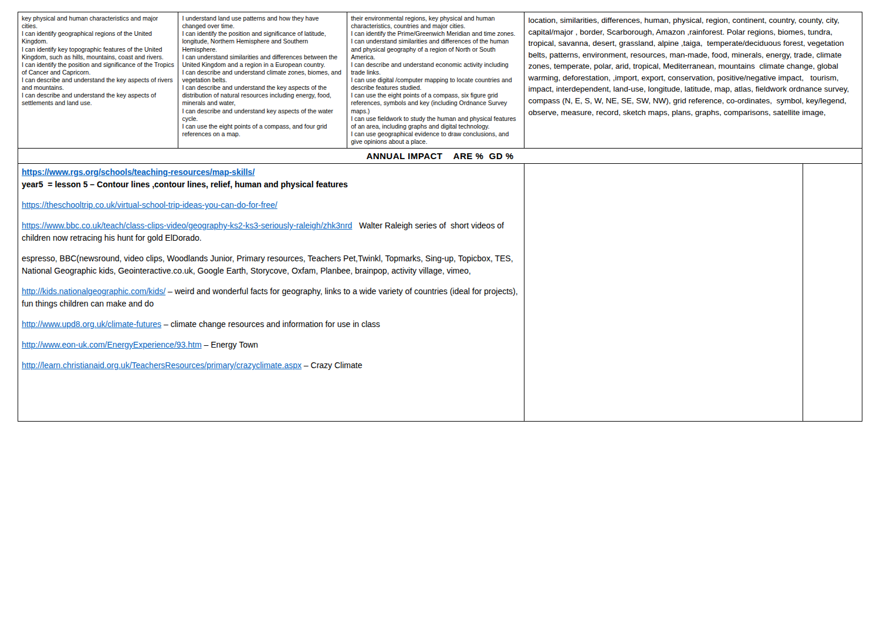| key physical and human characteristics and major cities. I can identify geographical regions of the United Kingdom. I can identify key topographic features of the United Kingdom, such as hills, mountains, coast and rivers. I can identify the position and significance of the Tropics of Cancer and Capricorn. I can describe and understand the key aspects of rivers and mountains. I can describe and understand the key aspects of settlements and land use. | I understand land use patterns and how they have changed over time. I can identify the position and significance of latitude, longitude, Northern Hemisphere and Southern Hemisphere. I can understand similarities and differences between the United Kingdom and a region in a European country. I can describe and understand climate zones, biomes, and vegetation belts. I can describe and understand the key aspects of the distribution of natural resources including energy, food, minerals and water, I can describe and understand key aspects of the water cycle. I can use the eight points of a compass, and four grid references on a map. | their environmental regions, key physical and human characteristics, countries and major cities. I can identify the Prime/Greenwich Meridian and time zones. I can understand similarities and differences of the human and physical geography of a region of North or South America. I can describe and understand economic activity including trade links. I can use digital /computer mapping to locate countries and describe features studied. I can use the eight points of a compass, six figure grid references, symbols and key (including Ordnance Survey maps.) I can use fieldwork to study the human and physical features of an area, including graphs and digital technology. I can use geographical evidence to draw conclusions, and give opinions about a place. | location, similarities, differences, human, physical, region, continent, country, county, city, capital/major , border, Scarborough, Amazon ,rainforest. Polar regions, biomes, tundra, tropical, savanna, desert, grassland, alpine ,taiga, temperate/deciduous forest, vegetation belts, patterns, environment, resources, man-made, food, minerals, energy, trade, climate zones, temperate, polar, arid, tropical, Mediterranean, mountains climate change, global warming, deforestation, ,import, export, conservation, positive/negative impact, tourism, impact, interdependent, land-use, longitude, latitude, map, atlas, fieldwork ordnance survey, compass (N, E, S, W, NE, SE, SW, NW), grid reference, co-ordinates, symbol, key/legend, observe, measure, record, sketch maps, plans, graphs, comparisons, satellite image, |
| ANNUAL IMPACT ARE % GD % |
| https://www.rgs.org/schools/teaching-resources/map-skills/ year5 = lesson 5 – Contour lines ,contour lines, relief, human and physical features https://theschooltrip.co.uk/virtual-school-trip-ideas-you-can-do-for-free/ https://www.bbc.co.uk/teach/class-clips-video/geography-ks2-ks3-seriously-raleigh/zhk3nrd Walter Raleigh series of short videos of children now retracing his hunt for gold ElDorado. espresso, BBC(newsround, video clips, Woodlands Junior, Primary resources, Teachers Pet,Twinkl, Topmarks, Sing-up, Topicbox, TES, National Geographic kids, Geointeractive.co.uk, Google Earth, Storycove, Oxfam, Planbee, brainpop, activity village, vimeo, http://kids.nationalgeographic.com/kids/ – weird and wonderful facts for geography, links to a wide variety of countries (ideal for projects), fun things children can make and do http://www.upd8.org.uk/climate-futures – climate change resources and information for use in class http://www.eon-uk.com/EnergyExperience/93.htm – Energy Town http://learn.christianaid.org.uk/TeachersResources/primary/crazyclimate.aspx – Crazy Climate | | |